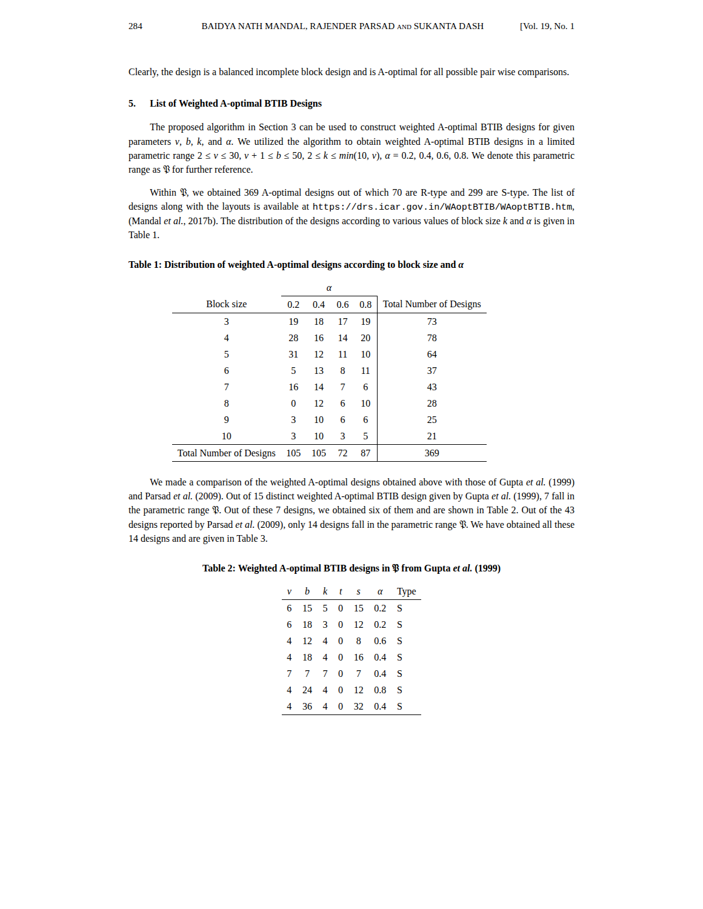284 BAIDYA NATH MANDAL, RAJENDER PARSAD and SUKANTA DASH [Vol. 19, No. 1
Clearly, the design is a balanced incomplete block design and is A-optimal for all possible pair wise comparisons.
5. List of Weighted A-optimal BTIB Designs
The proposed algorithm in Section 3 can be used to construct weighted A-optimal BTIB designs for given parameters v, b, k, and α. We utilized the algorithm to obtain weighted A-optimal BTIB designs in a limited parametric range 2 ≤ v ≤ 30, v + 1 ≤ b ≤ 50, 2 ≤ k ≤ min(10, v), α = 0.2, 0.4, 0.6, 0.8. We denote this parametric range as 𝔓 for further reference.
Within 𝔓, we obtained 369 A-optimal designs out of which 70 are R-type and 299 are S-type. The list of designs along with the layouts is available at https://drs.icar.gov.in/WAoptBTIB/WAoptBTIB.htm, (Mandal et al., 2017b). The distribution of the designs according to various values of block size k and α is given in Table 1.
Table 1: Distribution of weighted A-optimal designs according to block size and α
| | α | |
| Block size | 0.2 | 0.4 | 0.6 | 0.8 | Total Number of Designs |
| 3 | 19 | 18 | 17 | 19 | 73 |
| 4 | 28 | 16 | 14 | 20 | 78 |
| 5 | 31 | 12 | 11 | 10 | 64 |
| 6 | 5 | 13 | 8 | 11 | 37 |
| 7 | 16 | 14 | 7 | 6 | 43 |
| 8 | 0 | 12 | 6 | 10 | 28 |
| 9 | 3 | 10 | 6 | 6 | 25 |
| 10 | 3 | 10 | 3 | 5 | 21 |
| Total Number of Designs | 105 | 105 | 72 | 87 | 369 |
We made a comparison of the weighted A-optimal designs obtained above with those of Gupta et al. (1999) and Parsad et al. (2009). Out of 15 distinct weighted A-optimal BTIB design given by Gupta et al. (1999), 7 fall in the parametric range 𝔓. Out of these 7 designs, we obtained six of them and are shown in Table 2. Out of the 43 designs reported by Parsad et al. (2009), only 14 designs fall in the parametric range 𝔓. We have obtained all these 14 designs and are given in Table 3.
Table 2: Weighted A-optimal BTIB designs in 𝔓 from Gupta et al. (1999)
| v | b | k | t | s | α | Type |
| 6 | 15 | 5 | 0 | 15 | 0.2 | S |
| 6 | 18 | 3 | 0 | 12 | 0.2 | S |
| 4 | 12 | 4 | 0 | 8 | 0.6 | S |
| 4 | 18 | 4 | 0 | 16 | 0.4 | S |
| 7 | 7 | 7 | 0 | 7 | 0.4 | S |
| 4 | 24 | 4 | 0 | 12 | 0.8 | S |
| 4 | 36 | 4 | 0 | 32 | 0.4 | S |